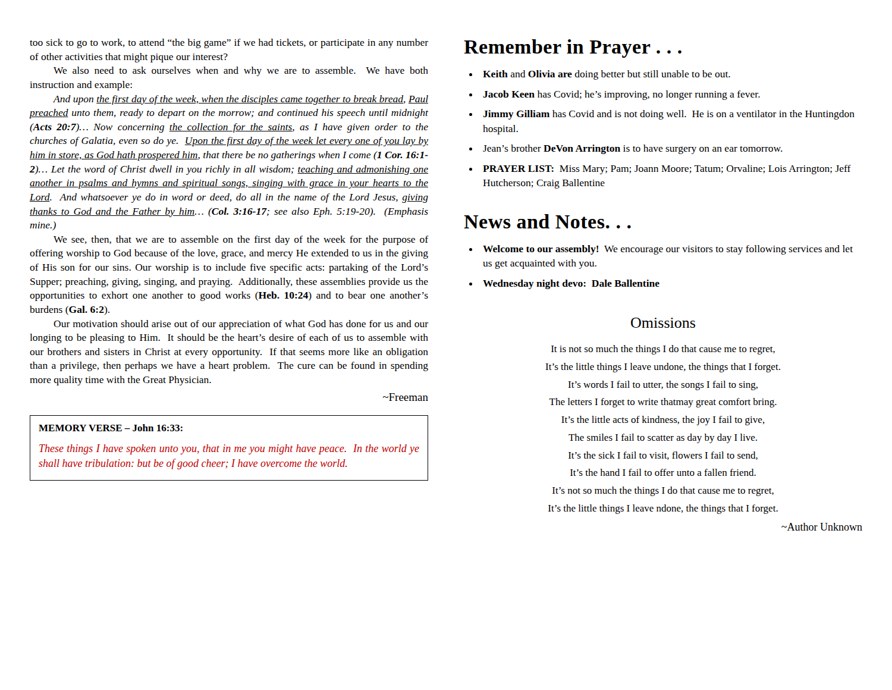too sick to go to work, to attend “the big game” if we had tickets, or participate in any number of other activities that might pique our interest?
We also need to ask ourselves when and why we are to assemble. We have both instruction and example:
And upon the first day of the week, when the disciples came together to break bread, Paul preached unto them, ready to depart on the morrow; and continued his speech until midnight (Acts 20:7)… Now concerning the collection for the saints, as I have given order to the churches of Galatia, even so do ye. Upon the first day of the week let every one of you lay by him in store, as God hath prospered him, that there be no gatherings when I come (1 Cor. 16:1-2)… Let the word of Christ dwell in you richly in all wisdom; teaching and admonishing one another in psalms and hymns and spiritual songs, singing with grace in your hearts to the Lord. And whatsoever ye do in word or deed, do all in the name of the Lord Jesus, giving thanks to God and the Father by him… (Col. 3:16-17; see also Eph. 5:19-20). (Emphasis mine.)
We see, then, that we are to assemble on the first day of the week for the purpose of offering worship to God because of the love, grace, and mercy He extended to us in the giving of His son for our sins. Our worship is to include five specific acts: partaking of the Lord’s Supper; preaching, giving, singing, and praying. Additionally, these assemblies provide us the opportunities to exhort one another to good works (Heb. 10:24) and to bear one another’s burdens (Gal. 6:2).
Our motivation should arise out of our appreciation of what God has done for us and our longing to be pleasing to Him. It should be the heart’s desire of each of us to assemble with our brothers and sisters in Christ at every opportunity. If that seems more like an obligation than a privilege, then perhaps we have a heart problem. The cure can be found in spending more quality time with the Great Physician.
~Freeman
MEMORY VERSE – John 16:33:
These things I have spoken unto you, that in me you might have peace. In the world ye shall have tribulation: but be of good cheer; I have overcome the world.
Remember in Prayer . . .
Keith and Olivia are doing better but still unable to be out.
Jacob Keen has Covid; he’s improving, no longer running a fever.
Jimmy Gilliam has Covid and is not doing well. He is on a ventilator in the Huntingdon hospital.
Jean’s brother DeVon Arrington is to have surgery on an ear tomorrow.
PRAYER LIST: Miss Mary; Pam; Joann Moore; Tatum; Orvaline; Lois Arrington; Jeff Hutcherson; Craig Ballentine
News and Notes. . .
Welcome to our assembly! We encourage our visitors to stay following services and let us get acquainted with you.
Wednesday night devo: Dale Ballentine
Omissions
It is not so much the things I do that cause me to regret,
It’s the little things I leave undone, the things that I forget.
It’s words I fail to utter, the songs I fail to sing,
The letters I forget to write thatmay great comfort bring.
It’s the little acts of kindness, the joy I fail to give,
The smiles I fail to scatter as day by day I live.
It’s the sick I fail to visit, flowers I fail to send,
It’s the hand I fail to offer unto a fallen friend.
It’s not so much the things I do that cause me to regret,
It’s the little things I leave ndone, the things that I forget.
~Author Unknown